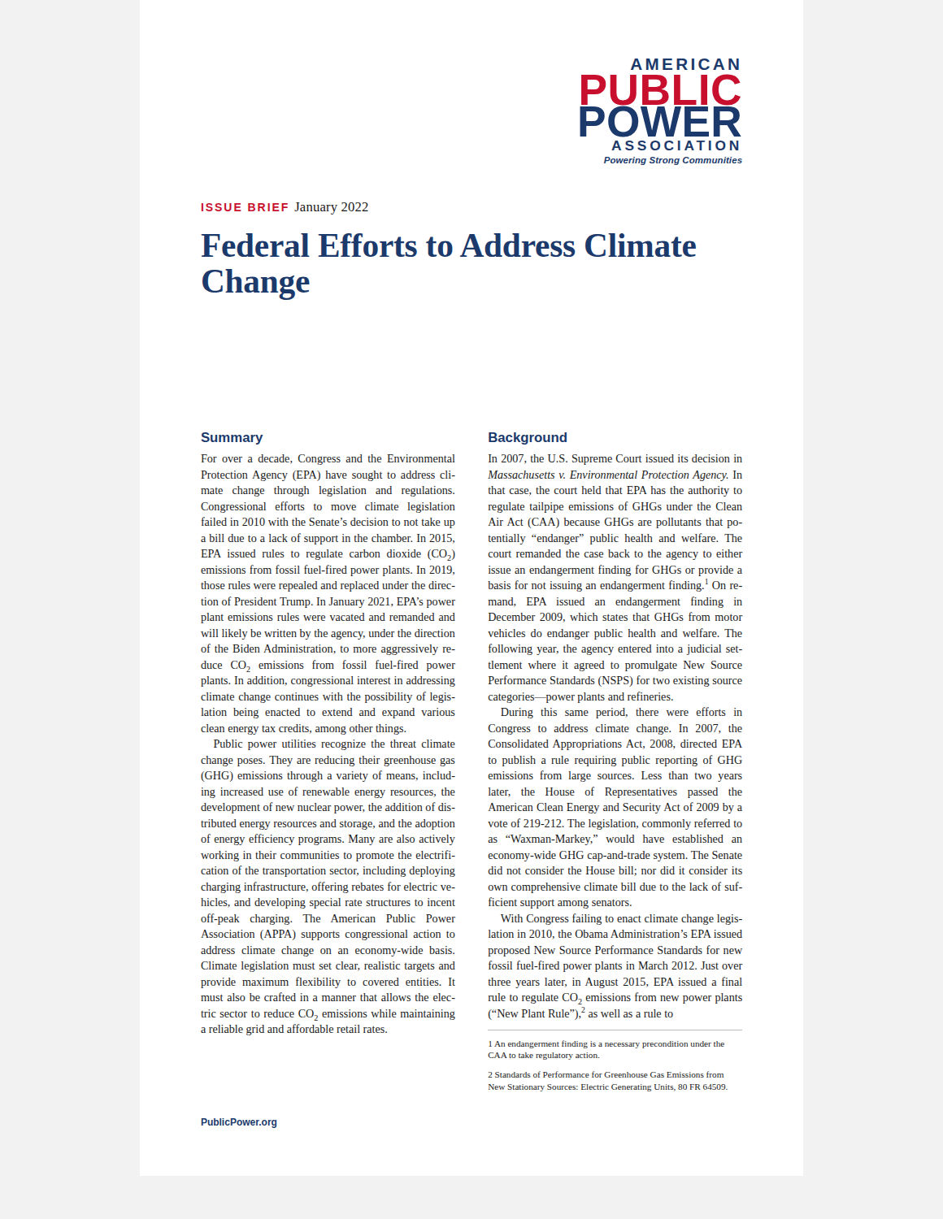AMERICAN
PUBLIC POWER ASSOCIATION
Powering Strong Communities
ISSUE BRIEF January 2022
Federal Efforts to Address Climate Change
Summary
For over a decade, Congress and the Environmental Protection Agency (EPA) have sought to address climate change through legislation and regulations. Congressional efforts to move climate legislation failed in 2010 with the Senate’s decision to not take up a bill due to a lack of support in the chamber. In 2015, EPA issued rules to regulate carbon dioxide (CO2) emissions from fossil fuel-fired power plants. In 2019, those rules were repealed and replaced under the direction of President Trump. In January 2021, EPA’s power plant emissions rules were vacated and remanded and will likely be written by the agency, under the direction of the Biden Administration, to more aggressively reduce CO2 emissions from fossil fuel-fired power plants. In addition, congressional interest in addressing climate change continues with the possibility of legislation being enacted to extend and expand various clean energy tax credits, among other things.
Public power utilities recognize the threat climate change poses. They are reducing their greenhouse gas (GHG) emissions through a variety of means, including increased use of renewable energy resources, the development of new nuclear power, the addition of distributed energy resources and storage, and the adoption of energy efficiency programs. Many are also actively working in their communities to promote the electrification of the transportation sector, including deploying charging infrastructure, offering rebates for electric vehicles, and developing special rate structures to incent off-peak charging. The American Public Power Association (APPA) supports congressional action to address climate change on an economy-wide basis. Climate legislation must set clear, realistic targets and provide maximum flexibility to covered entities. It must also be crafted in a manner that allows the electric sector to reduce CO2 emissions while maintaining a reliable grid and affordable retail rates.
Background
In 2007, the U.S. Supreme Court issued its decision in Massachusetts v. Environmental Protection Agency. In that case, the court held that EPA has the authority to regulate tailpipe emissions of GHGs under the Clean Air Act (CAA) because GHGs are pollutants that potentially “endanger” public health and welfare. The court remanded the case back to the agency to either issue an endangerment finding for GHGs or provide a basis for not issuing an endangerment finding.1 On remand, EPA issued an endangerment finding in December 2009, which states that GHGs from motor vehicles do endanger public health and welfare. The following year, the agency entered into a judicial settlement where it agreed to promulgate New Source Performance Standards (NSPS) for two existing source categories—power plants and refineries.
During this same period, there were efforts in Congress to address climate change. In 2007, the Consolidated Appropriations Act, 2008, directed EPA to publish a rule requiring public reporting of GHG emissions from large sources. Less than two years later, the House of Representatives passed the American Clean Energy and Security Act of 2009 by a vote of 219-212. The legislation, commonly referred to as “Waxman-Markey,” would have established an economy-wide GHG cap-and-trade system. The Senate did not consider the House bill; nor did it consider its own comprehensive climate bill due to the lack of sufficient support among senators.
With Congress failing to enact climate change legislation in 2010, the Obama Administration’s EPA issued proposed New Source Performance Standards for new fossil fuel-fired power plants in March 2012. Just over three years later, in August 2015, EPA issued a final rule to regulate CO2 emissions from new power plants (“New Plant Rule”),2 as well as a rule to
1 An endangerment finding is a necessary precondition under the CAA to take regulatory action.
2 Standards of Performance for Greenhouse Gas Emissions from New Stationary Sources: Electric Generating Units, 80 FR 64509.
PublicPower.org